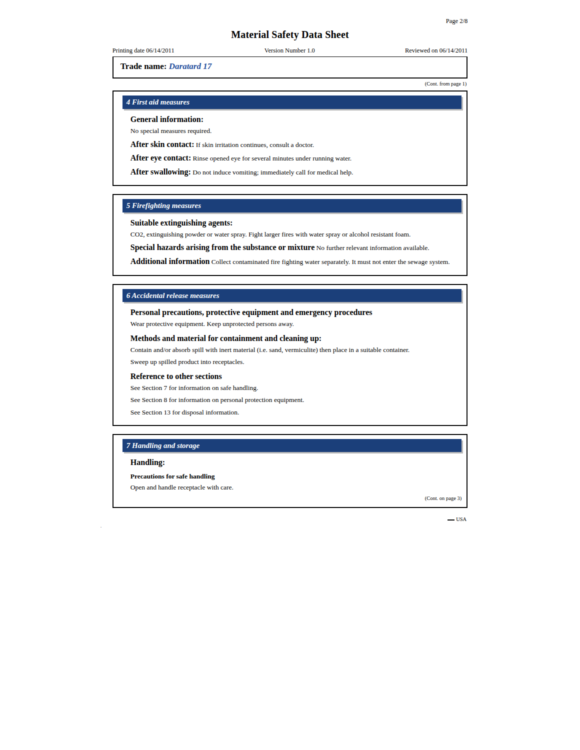Page 2/8
Material Safety Data Sheet
Printing date 06/14/2011 Version Number 1.0 Reviewed on 06/14/2011
Trade name: Daratard 17
(Cont. from page 1)
4 First aid measures
General information:
No special measures required.
After skin contact: If skin irritation continues, consult a doctor.
After eye contact: Rinse opened eye for several minutes under running water.
After swallowing: Do not induce vomiting; immediately call for medical help.
5 Firefighting measures
Suitable extinguishing agents:
CO2, extinguishing powder or water spray. Fight larger fires with water spray or alcohol resistant foam.
Special hazards arising from the substance or mixture No further relevant information available.
Additional information Collect contaminated fire fighting water separately. It must not enter the sewage system.
6 Accidental release measures
Personal precautions, protective equipment and emergency procedures
Wear protective equipment. Keep unprotected persons away.
Methods and material for containment and cleaning up:
Contain and/or absorb spill with inert material (i.e. sand, vermiculite) then place in a suitable container.
Sweep up spilled product into receptacles.
Reference to other sections
See Section 7 for information on safe handling.
See Section 8 for information on personal protection equipment.
See Section 13 for disposal information.
7 Handling and storage
Handling:
Precautions for safe handling
Open and handle receptacle with care.
(Cont. on page 3)
USA
.